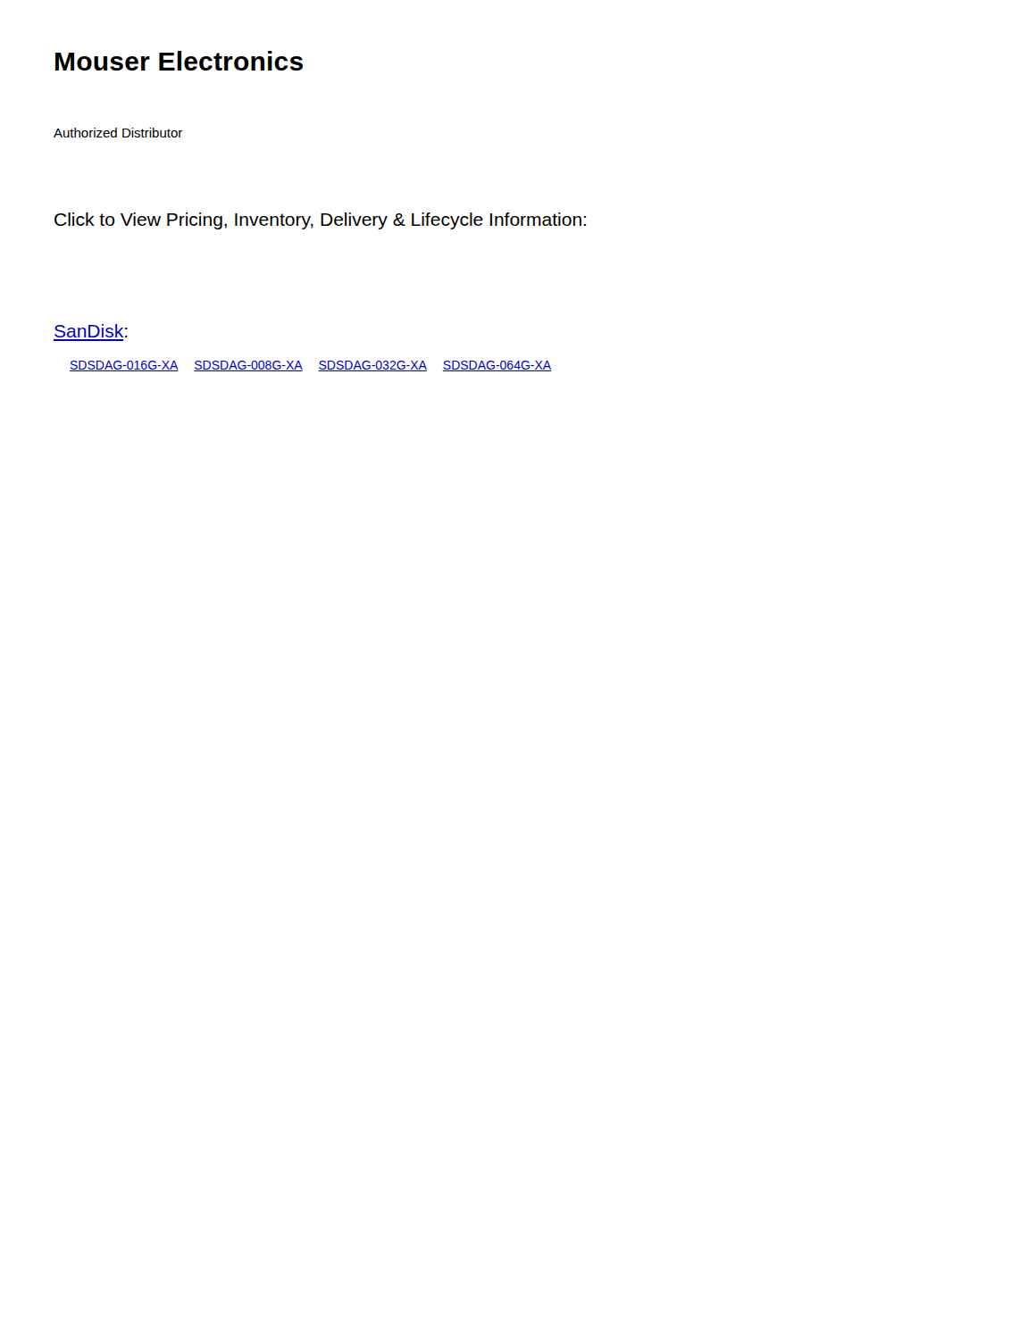Mouser Electronics
Authorized Distributor
Click to View Pricing, Inventory, Delivery & Lifecycle Information:
SanDisk:
SDSDAG-016G-XA SDSDAG-008G-XA SDSDAG-032G-XA SDSDAG-064G-XA